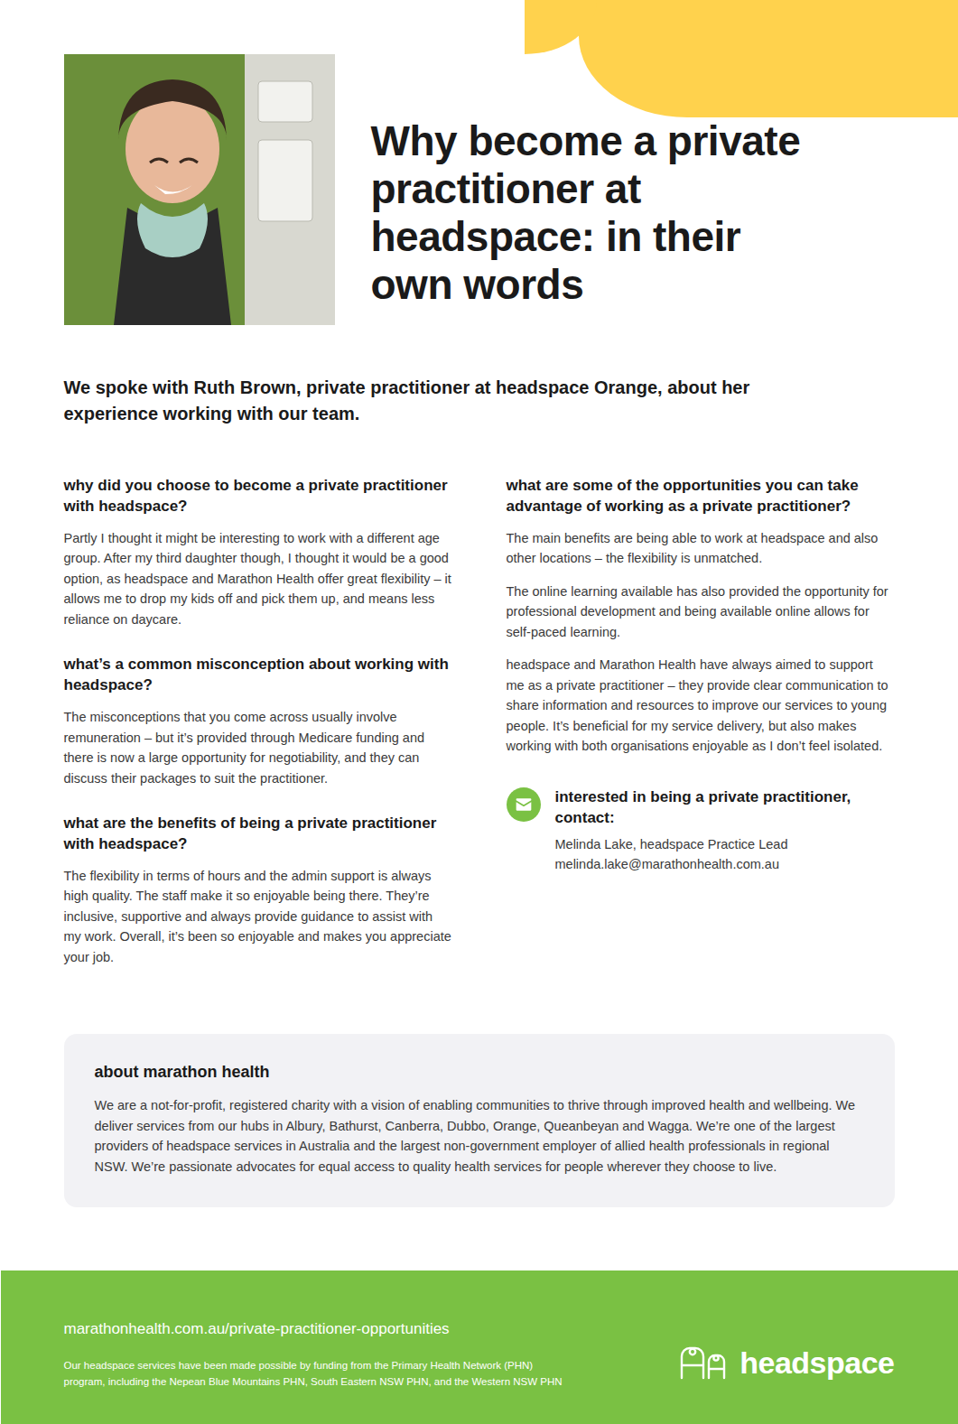Why become a private practitioner at headspace: in their own words
We spoke with Ruth Brown, private practitioner at headspace Orange, about her experience working with our team.
why did you choose to become a private practitioner with headspace?
Partly I thought it might be interesting to work with a different age group. After my third daughter though, I thought it would be a good option, as headspace and Marathon Health offer great flexibility – it allows me to drop my kids off and pick them up, and means less reliance on daycare.
what’s a common misconception about working with headspace?
The misconceptions that you come across usually involve remuneration – but it’s provided through Medicare funding and there is now a large opportunity for negotiability, and they can discuss their packages to suit the practitioner.
what are the benefits of being a private practitioner with headspace?
The flexibility in terms of hours and the admin support is always high quality. The staff make it so enjoyable being there. They’re inclusive, supportive and always provide guidance to assist with my work. Overall, it’s been so enjoyable and makes you appreciate your job.
what are some of the opportunities you can take advantage of working as a private practitioner?
The main benefits are being able to work at headspace and also other locations – the flexibility is unmatched.
The online learning available has also provided the opportunity for professional development and being available online allows for self-paced learning.
headspace and Marathon Health have always aimed to support me as a private practitioner – they provide clear communication to share information and resources to improve our services to young people. It’s beneficial for my service delivery, but also makes working with both organisations enjoyable as I don’t feel isolated.
interested in being a private practitioner, contact:
Melinda Lake, headspace Practice Lead
melinda.lake@marathonhealth.com.au
about marathon health
We are a not-for-profit, registered charity with a vision of enabling communities to thrive through improved health and wellbeing. We deliver services from our hubs in Albury, Bathurst, Canberra, Dubbo, Orange, Queanbeyan and Wagga. We’re one of the largest providers of headspace services in Australia and the largest non-government employer of allied health professionals in regional NSW. We’re passionate advocates for equal access to quality health services for people wherever they choose to live.
marathonhealth.com.au/private-practitioner-opportunities
Our headspace services have been made possible by funding from the Primary Health Network (PHN)
program, including the Nepean Blue Mountains PHN, South Eastern NSW PHN, and the Western NSW PHN
headspace